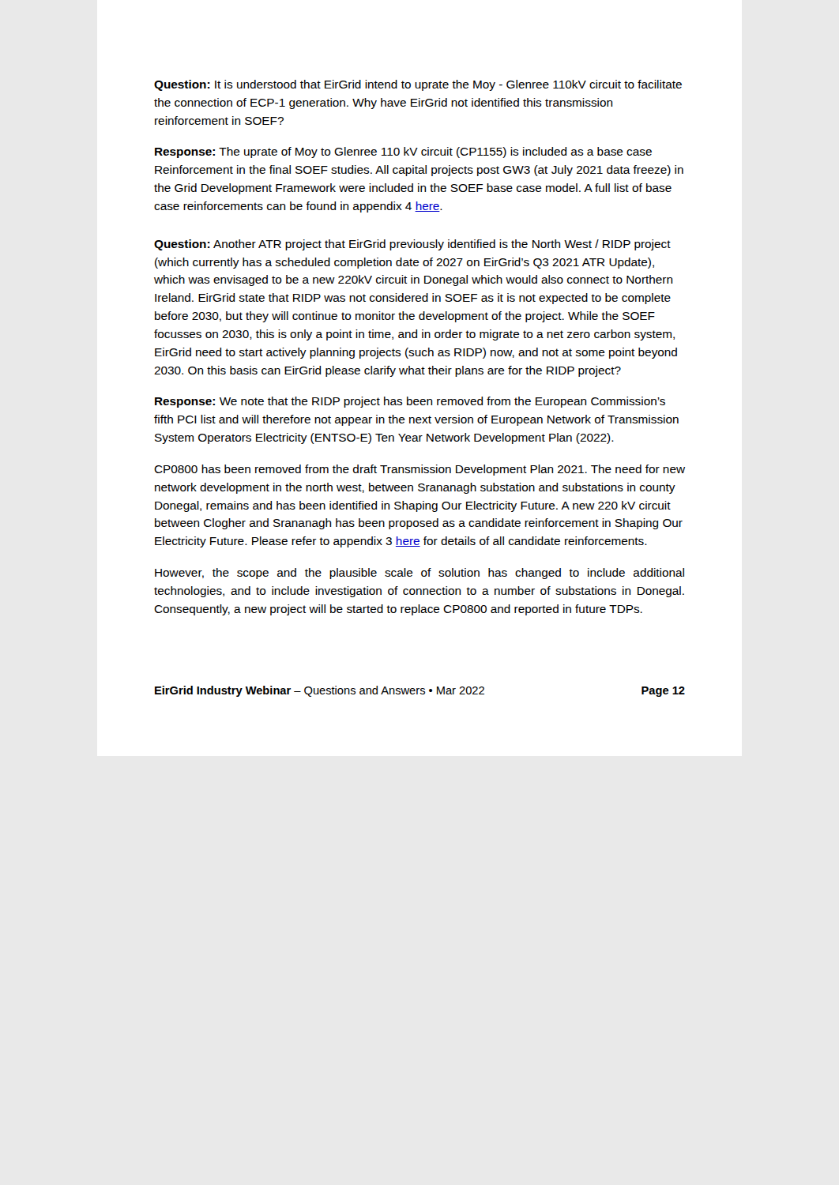Question: It is understood that EirGrid intend to uprate the Moy - Glenree 110kV circuit to facilitate the connection of ECP-1 generation. Why have EirGrid not identified this transmission reinforcement in SOEF?
Response: The uprate of Moy to Glenree 110 kV circuit (CP1155) is included as a base case Reinforcement in the final SOEF studies. All capital projects post GW3 (at July 2021 data freeze) in the Grid Development Framework were included in the SOEF base case model. A full list of base case reinforcements can be found in appendix 4 here.
Question: Another ATR project that EirGrid previously identified is the North West / RIDP project (which currently has a scheduled completion date of 2027 on EirGrid’s Q3 2021 ATR Update), which was envisaged to be a new 220kV circuit in Donegal which would also connect to Northern Ireland. EirGrid state that RIDP was not considered in SOEF as it is not expected to be complete before 2030, but they will continue to monitor the development of the project. While the SOEF focusses on 2030, this is only a point in time, and in order to migrate to a net zero carbon system, EirGrid need to start actively planning projects (such as RIDP) now, and not at some point beyond 2030. On this basis can EirGrid please clarify what their plans are for the RIDP project?
Response: We note that the RIDP project has been removed from the European Commission’s fifth PCI list and will therefore not appear in the next version of European Network of Transmission System Operators Electricity (ENTSO-E) Ten Year Network Development Plan (2022).
CP0800 has been removed from the draft Transmission Development Plan 2021. The need for new network development in the north west, between Srananagh substation and substations in county Donegal, remains and has been identified in Shaping Our Electricity Future. A new 220 kV circuit between Clogher and Srananagh has been proposed as a candidate reinforcement in Shaping Our Electricity Future. Please refer to appendix 3 here for details of all candidate reinforcements.
However, the scope and the plausible scale of solution has changed to include additional technologies, and to include investigation of connection to a number of substations in Donegal. Consequently, a new project will be started to replace CP0800 and reported in future TDPs.
EirGrid Industry Webinar – Questions and Answers • Mar 2022 Page 12